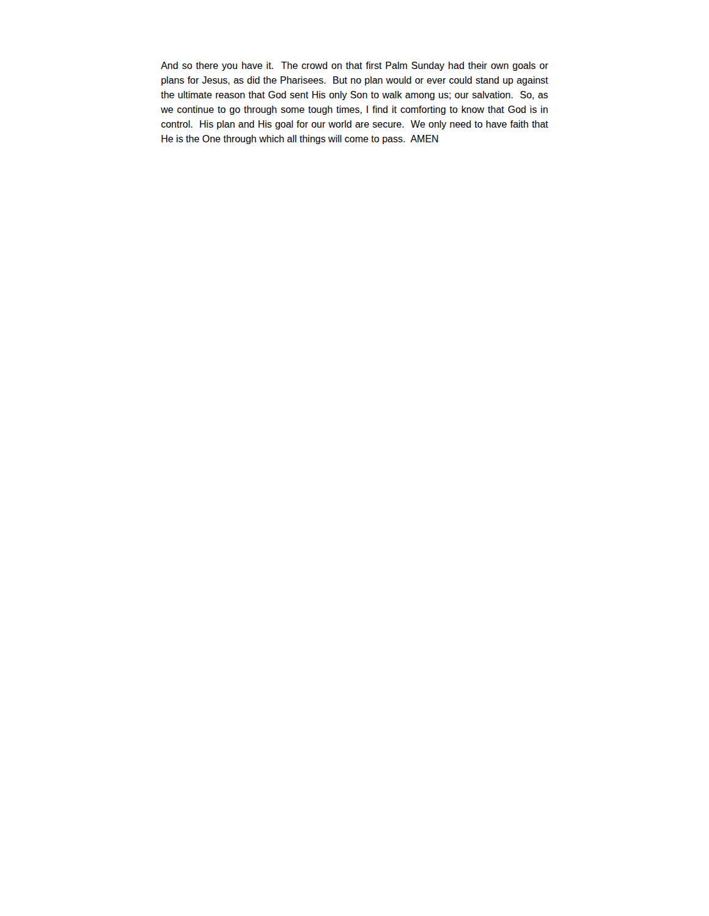And so there you have it. The crowd on that first Palm Sunday had their own goals or plans for Jesus, as did the Pharisees. But no plan would or ever could stand up against the ultimate reason that God sent His only Son to walk among us; our salvation. So, as we continue to go through some tough times, I find it comforting to know that God is in control. His plan and His goal for our world are secure. We only need to have faith that He is the One through which all things will come to pass. AMEN